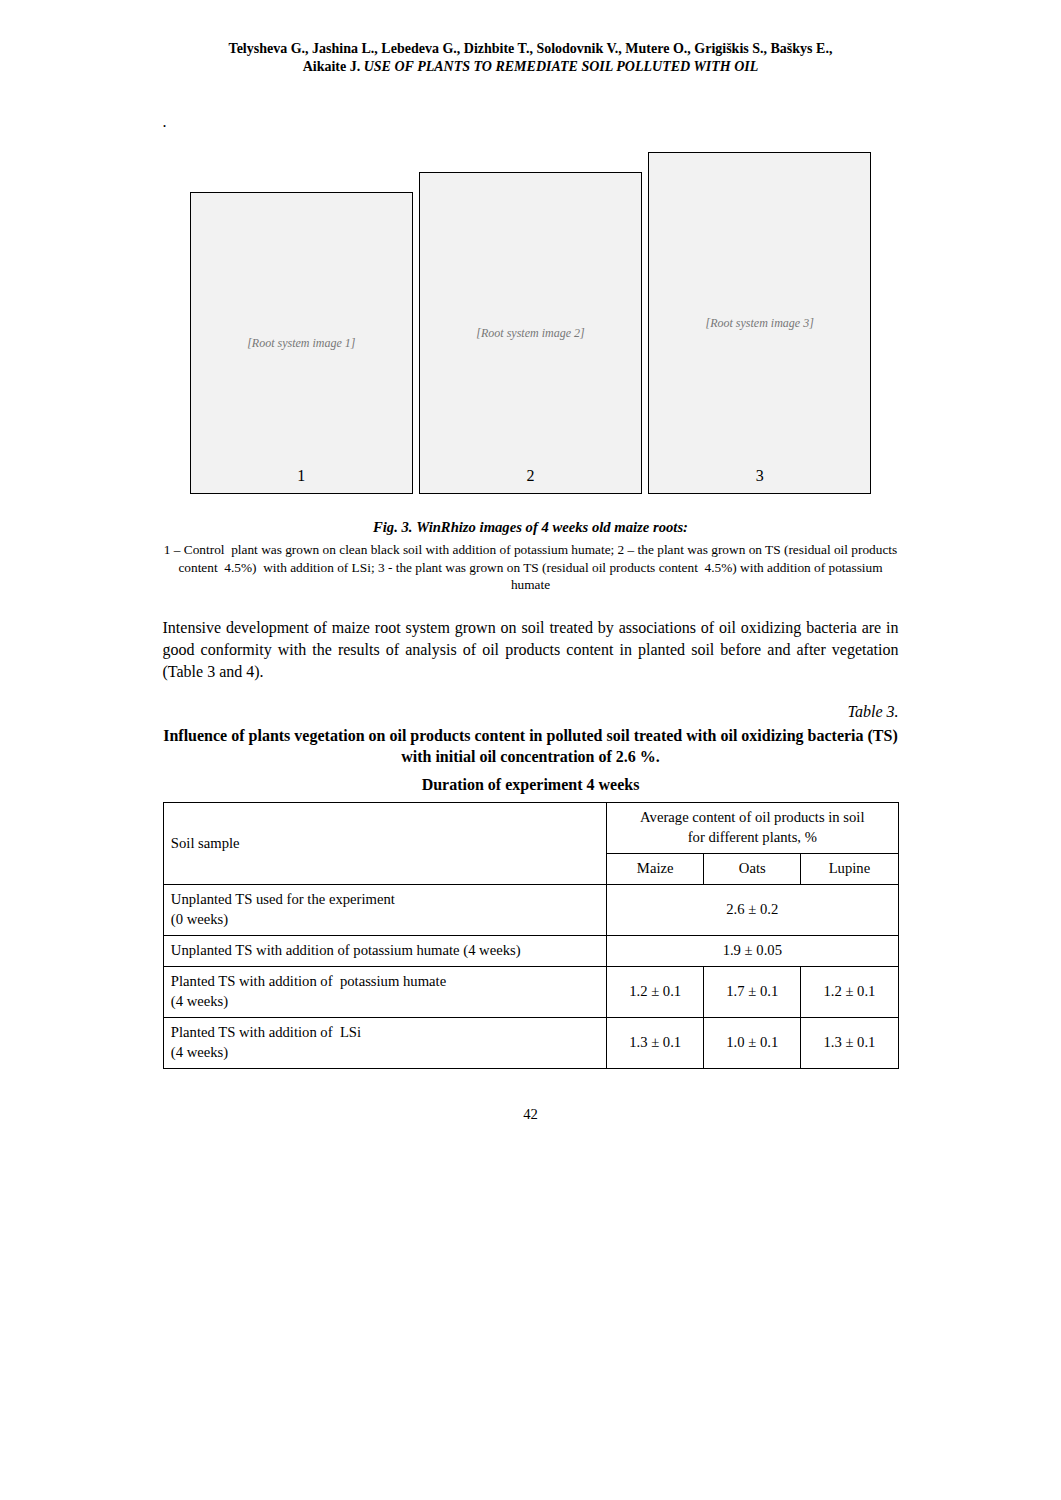Telysheva G., Jashina L., Lebedeva G., Dizhbite T., Solodovnik V., Mutere O., Grigiškis S., Baškys E.,
Aikaite J. USE OF PLANTS TO REMEDIATE SOIL POLLUTED WITH OIL
.
[Root system image 1] 1
[Root system image 2] 2
[Root system image 3] 3
Fig. 3. WinRhizo images of 4 weeks old maize roots:
1 – Control plant was grown on clean black soil with addition of potassium humate; 2 – the plant was grown on TS (residual oil products content 4.5%) with addition of LSi; 3 - the plant was grown on TS (residual oil products content 4.5%) with addition of potassium humate
Intensive development of maize root system grown on soil treated by associations of oil oxidizing bacteria are in good conformity with the results of analysis of oil products content in planted soil before and after vegetation (Table 3 and 4).
Table 3.
Influence of plants vegetation on oil products content in polluted soil treated with oil oxidizing bacteria (TS) with initial oil concentration of 2.6 %.
Duration of experiment 4 weeks
| Soil sample | Average content of oil products in soil for different plants, % |
| --- | --- |
| Maize | Oats | Lupine |
| Unplanted TS used for the experiment (0 weeks) | 2.6 ± 0.2 |
| Unplanted TS with addition of potassium humate (4 weeks) | 1.9 ± 0.05 |
| Planted TS with addition of potassium humate (4 weeks) | 1.2 ± 0.1 | 1.7 ± 0.1 | 1.2 ± 0.1 |
| Planted TS with addition of LSi (4 weeks) | 1.3 ± 0.1 | 1.0 ± 0.1 | 1.3 ± 0.1 |
42